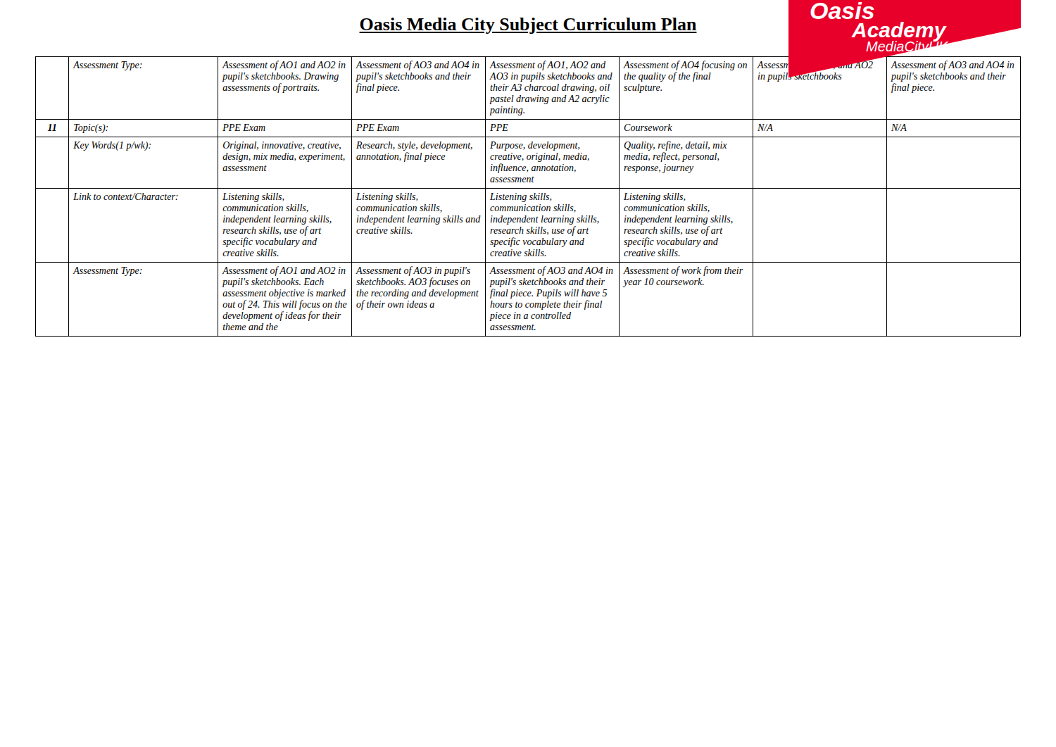Oasis Media City Subject Curriculum Plan
Oasis Academy MediaCityUK
| | Assessment Type: | Assessment of AO1 and AO2 in pupil's sketchbooks. Drawing assessments of portraits. | Assessment of AO3 and AO4 in pupil's sketchbooks and their final piece. | Assessment of AO1, AO2 and AO3 in pupils sketchbooks and their A3 charcoal drawing, oil pastel drawing and A2 acrylic painting. | Assessment of AO4 focusing on the quality of the final sculpture. | Assessment of AO1, and AO2 in pupils sketchbooks | Assessment of AO3 and AO4 in pupil's sketchbooks and their final piece. |
| 11 | Topic(s): | PPE Exam | PPE Exam | PPE | Coursework | N/A | N/A |
| | Key Words(1 p/wk): | Original, innovative, creative, design, mix media, experiment, assessment | Research, style, development, annotation, final piece | Purpose, development, creative, original, media, influence, annotation, assessment | Quality, refine, detail, mix media, reflect, personal, response, journey | | |
| | Link to context/Character: | Listening skills, communication skills, independent learning skills, research skills, use of art specific vocabulary and creative skills. | Listening skills, communication skills, independent learning skills and creative skills. | Listening skills, communication skills, independent learning skills, research skills, use of art specific vocabulary and creative skills. | Listening skills, communication skills, independent learning skills, research skills, use of art specific vocabulary and creative skills. | | |
| | Assessment Type: | Assessment of AO1 and AO2 in pupil's sketchbooks. Each assessment objective is marked out of 24. This will focus on the development of ideas for their theme and the | Assessment of AO3 in pupil's sketchbooks. AO3 focuses on the recording and development of their own ideas a | Assessment of AO3 and AO4 in pupil's sketchbooks and their final piece. Pupils will have 5 hours to complete their final piece in a controlled assessment. | Assessment of work from their year 10 coursework. | | |